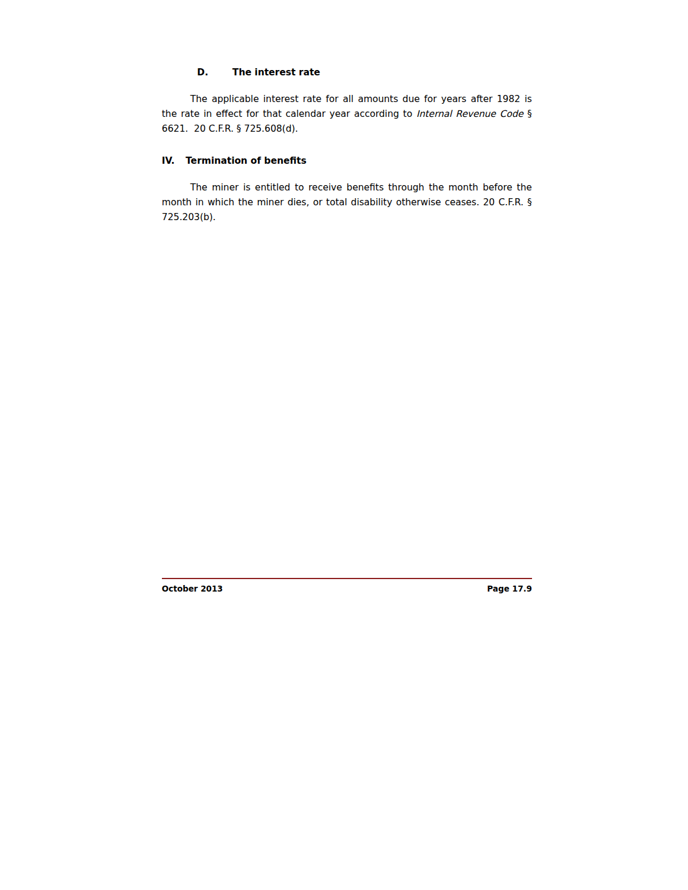D. The interest rate
The applicable interest rate for all amounts due for years after 1982 is the rate in effect for that calendar year according to Internal Revenue Code § 6621. 20 C.F.R. § 725.608(d).
IV. Termination of benefits
The miner is entitled to receive benefits through the month before the month in which the miner dies, or total disability otherwise ceases. 20 C.F.R. § 725.203(b).
October 2013 Page 17.9